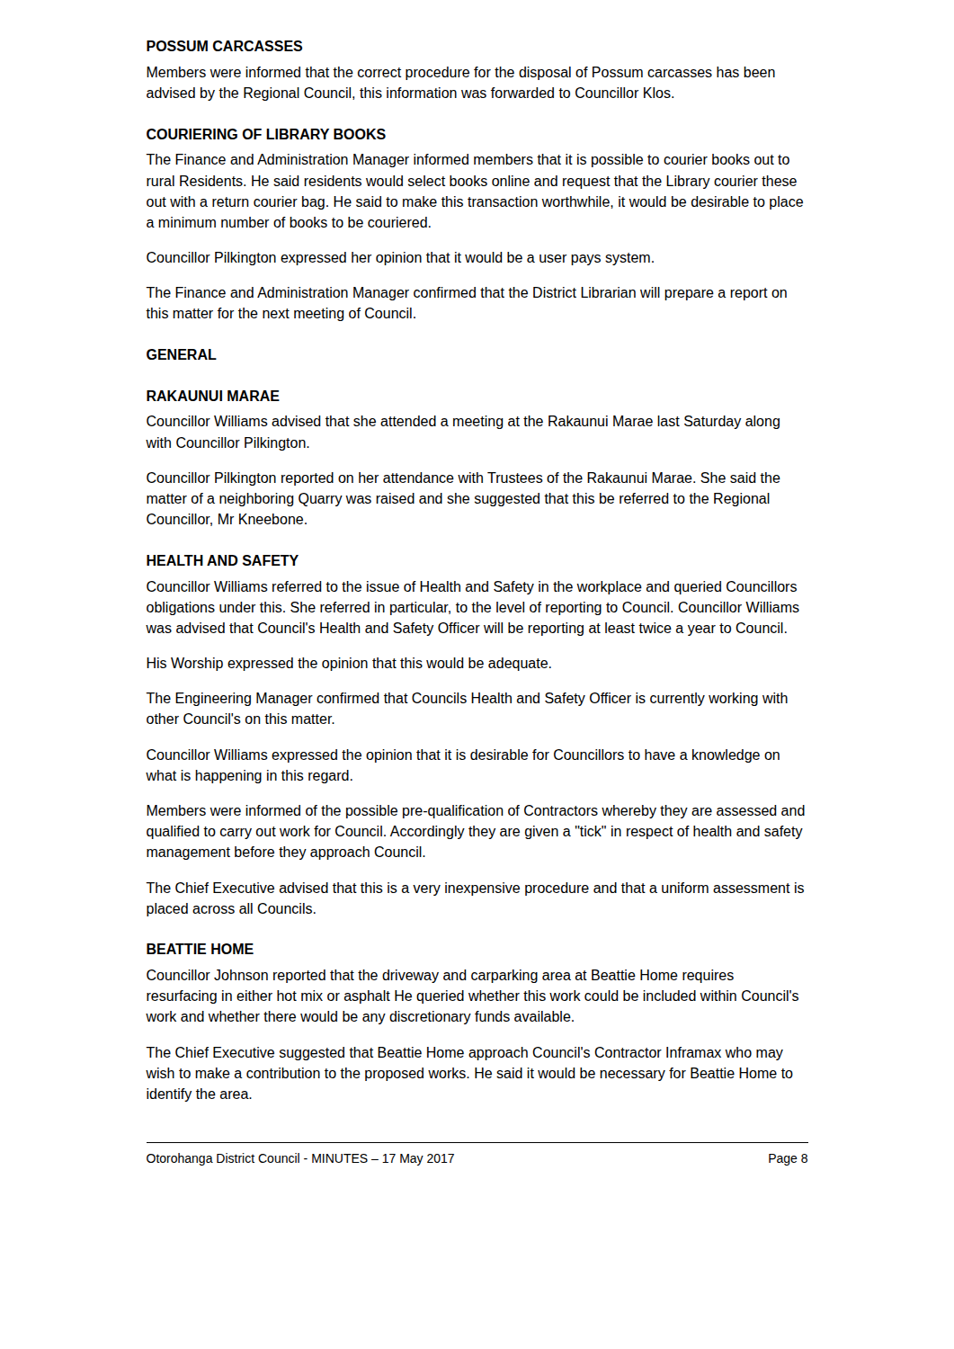Possum Carcasses
Members were informed that the correct procedure for the disposal of Possum carcasses has been advised by the Regional Council, this information was forwarded to Councillor Klos.
Couriering of Library Books
The Finance and Administration Manager informed members that it is possible to courier books out to rural Residents. He said residents would select books online and request that the Library courier these out with a return courier bag. He said to make this transaction worthwhile, it would be desirable to place a minimum number of books to be couriered.
Councillor Pilkington expressed her opinion that it would be a user pays system.
The Finance and Administration Manager confirmed that the District Librarian will prepare a report on this matter for the next meeting of Council.
General
Rakaunui Marae
Councillor Williams advised that she attended a meeting at the Rakaunui Marae last Saturday along with Councillor Pilkington.
Councillor Pilkington reported on her attendance with Trustees of the Rakaunui Marae. She said the matter of a neighboring Quarry was raised and she suggested that this be referred to the Regional Councillor, Mr Kneebone.
Health and Safety
Councillor Williams referred to the issue of Health and Safety in the workplace and queried Councillors obligations under this. She referred in particular, to the level of reporting to Council. Councillor Williams was advised that Council's Health and Safety Officer will be reporting at least twice a year to Council.
His Worship expressed the opinion that this would be adequate.
The Engineering Manager confirmed that Councils Health and Safety Officer is currently working with other Council's on this matter.
Councillor Williams expressed the opinion that it is desirable for Councillors to have a knowledge on what is happening in this regard.
Members were informed of the possible pre-qualification of Contractors whereby they are assessed and qualified to carry out work for Council. Accordingly they are given a "tick" in respect of health and safety management before they approach Council.
The Chief Executive advised that this is a very inexpensive procedure and that a uniform assessment is placed across all Councils.
Beattie Home
Councillor Johnson reported that the driveway and carparking area at Beattie Home requires resurfacing in either hot mix or asphalt He queried whether this work could be included within Council's work and whether there would be any discretionary funds available.
The Chief Executive suggested that Beattie Home approach Council's Contractor Inframax who may wish to make a contribution to the proposed works. He said it would be necessary for Beattie Home to identify the area.
Otorohanga District Council - MINUTES – 17 May 2017 Page 8